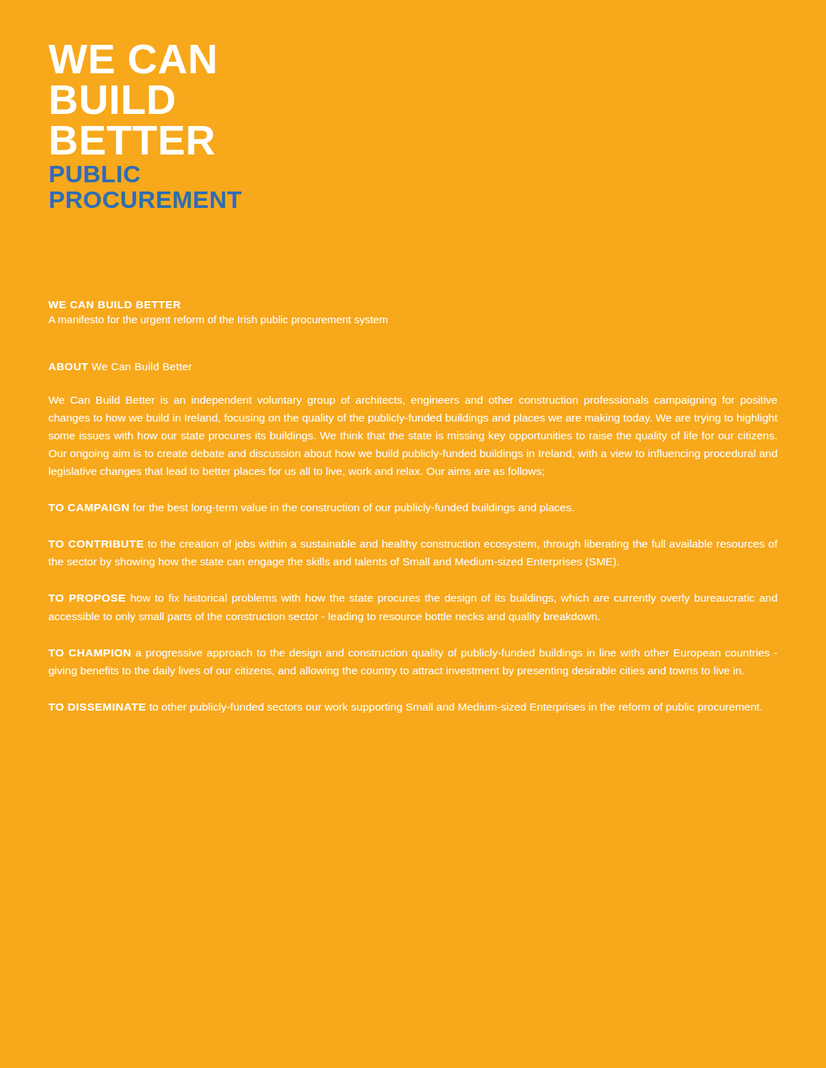We Can
Build
Better
Public
Procurement
We Can Build Better
A manifesto for the urgent reform of the Irish public procurement system
About We Can Build Better
We Can Build Better is an independent voluntary group of architects, engineers and other construction professionals campaigning for positive changes to how we build in Ireland, focusing on the quality of the publicly-funded buildings and places we are making today. We are trying to highlight some issues with how our state procures its buildings. We think that the state is missing key opportunities to raise the quality of life for our citizens. Our ongoing aim is to create debate and discussion about how we build publicly-funded buildings in Ireland, with a view to influencing procedural and legislative changes that lead to better places for us all to live, work and relax. Our aims are as follows;
TO CAMPAIGN for the best long-term value in the construction of our publicly-funded buildings and places.
TO CONTRIBUTE to the creation of jobs within a sustainable and healthy construction ecosystem, through liberating the full available resources of the sector by showing how the state can engage the skills and talents of Small and Medium-sized Enterprises (SME).
TO PROPOSE how to fix historical problems with how the state procures the design of its buildings, which are currently overly bureaucratic and accessible to only small parts of the construction sector - leading to resource bottle necks and quality breakdown.
TO CHAMPION a progressive approach to the design and construction quality of publicly-funded buildings in line with other European countries - giving benefits to the daily lives of our citizens, and allowing the country to attract investment by presenting desirable cities and towns to live in.
TO DISSEMINATE to other publicly-funded sectors our work supporting Small and Medium-sized Enterprises in the reform of public procurement.